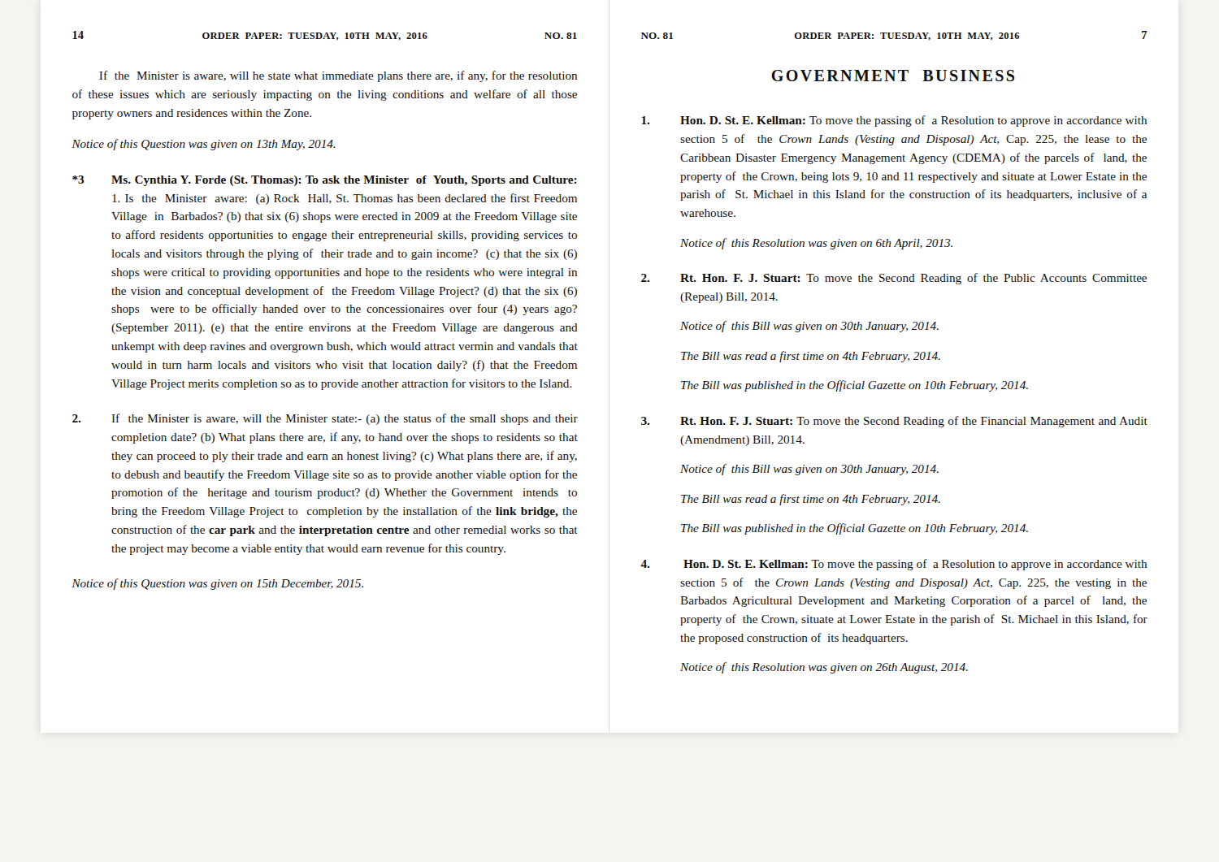14 Order Paper: Tuesday, 10th May, 2016 No. 81
If the Minister is aware, will he state what immediate plans there are, if any, for the resolution of these issues which are seriously impacting on the living conditions and welfare of all those property owners and residences within the Zone.
Notice of this Question was given on 13th May, 2014.
*3
Ms. Cynthia Y. Forde (St. Thomas): To ask the Minister of Youth, Sports and Culture: 1. Is the Minister aware: (a) Rock Hall, St. Thomas has been declared the first Freedom Village in Barbados? (b) that six (6) shops were erected in 2009 at the Freedom Village site to afford residents opportunities to engage their entrepreneurial skills, providing services to locals and visitors through the plying of their trade and to gain income? (c) that the six (6) shops were critical to providing opportunities and hope to the residents who were integral in the vision and conceptual development of the Freedom Village Project? (d) that the six (6) shops were to be officially handed over to the concessionaires over four (4) years ago? (September 2011). (e) that the entire environs at the Freedom Village are dangerous and unkempt with deep ravines and overgrown bush, which would attract vermin and vandals that would in turn harm locals and visitors who visit that location daily? (f) that the Freedom Village Project merits completion so as to provide another attraction for visitors to the Island.
2.
If the Minister is aware, will the Minister state:- (a) the status of the small shops and their completion date? (b) What plans there are, if any, to hand over the shops to residents so that they can proceed to ply their trade and earn an honest living? (c) What plans there are, if any, to debush and beautify the Freedom Village site so as to provide another viable option for the promotion of the heritage and tourism product? (d) Whether the Government intends to bring the Freedom Village Project to completion by the installation of the link bridge, the construction of the car park and the interpretation centre and other remedial works so that the project may become a viable entity that would earn revenue for this country.
Notice of this Question was given on 15th December, 2015.
No. 81 Order Paper: Tuesday, 10th May, 2016 7
Government Business
1.
Hon. D. St. E. Kellman: To move the passing of a Resolution to approve in accordance with section 5 of the Crown Lands (Vesting and Disposal) Act, Cap. 225, the lease to the Caribbean Disaster Emergency Management Agency (CDEMA) of the parcels of land, the property of the Crown, being lots 9, 10 and 11 respectively and situate at Lower Estate in the parish of St. Michael in this Island for the construction of its headquarters, inclusive of a warehouse.
Notice of this Resolution was given on 6th April, 2013.
2.
Rt. Hon. F. J. Stuart: To move the Second Reading of the Public Accounts Committee (Repeal) Bill, 2014.
Notice of this Bill was given on 30th January, 2014.
The Bill was read a first time on 4th February, 2014.
The Bill was published in the Official Gazette on 10th February, 2014.
3.
Rt. Hon. F. J. Stuart: To move the Second Reading of the Financial Management and Audit (Amendment) Bill, 2014.
Notice of this Bill was given on 30th January, 2014.
The Bill was read a first time on 4th February, 2014.
The Bill was published in the Official Gazette on 10th February, 2014.
4.
Hon. D. St. E. Kellman: To move the passing of a Resolution to approve in accordance with section 5 of the Crown Lands (Vesting and Disposal) Act, Cap. 225, the vesting in the Barbados Agricultural Development and Marketing Corporation of a parcel of land, the property of the Crown, situate at Lower Estate in the parish of St. Michael in this Island, for the proposed construction of its headquarters.
Notice of this Resolution was given on 26th August, 2014.